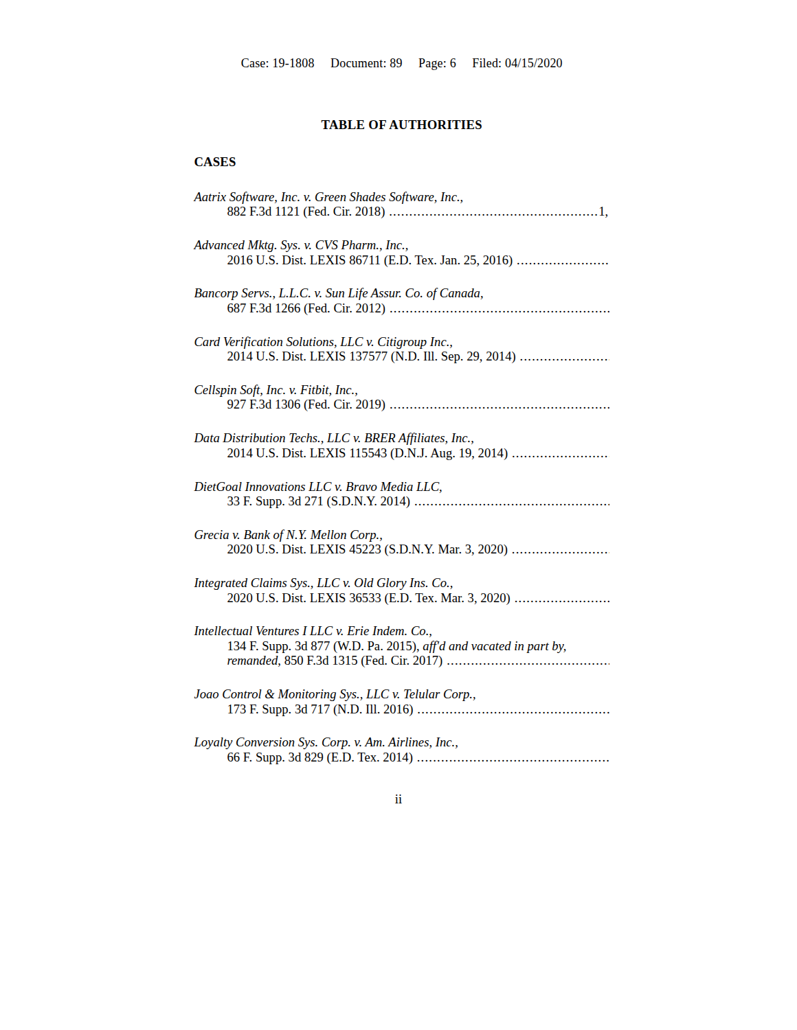Case: 19-1808 Document: 89 Page: 6 Filed: 04/15/2020
TABLE OF AUTHORITIES
CASES
Aatrix Software, Inc. v. Green Shades Software, Inc.,
882 F.3d 1121 (Fed. Cir. 2018) .................................................... 1, 4, 7, 15, 17
Advanced Mktg. Sys. v. CVS Pharm., Inc.,
2016 U.S. Dist. LEXIS 86711 (E.D. Tex. Jan. 25, 2016) ............................... 8
Bancorp Servs., L.L.C. v. Sun Life Assur. Co. of Canada,
687 F.3d 1266 (Fed. Cir. 2012) ......................................................................... 6
Card Verification Solutions, LLC v. Citigroup Inc.,
2014 U.S. Dist. LEXIS 137577 (N.D. Ill. Sep. 29, 2014) ............................. 11
Cellspin Soft, Inc. v. Fitbit, Inc.,
927 F.3d 1306 (Fed. Cir. 2019) ............................................................... 1, 15
Data Distribution Techs., LLC v. BRER Affiliates, Inc.,
2014 U.S. Dist. LEXIS 115543 (D.N.J. Aug. 19, 2014) ............................... 11
DietGoal Innovations LLC v. Bravo Media LLC,
33 F. Supp. 3d 271 (S.D.N.Y. 2014) .............................................................. 7
Grecia v. Bank of N.Y. Mellon Corp.,
2020 U.S. Dist. LEXIS 45223 (S.D.N.Y. Mar. 3, 2020) ................................ 9
Integrated Claims Sys., LLC v. Old Glory Ins. Co.,
2020 U.S. Dist. LEXIS 36533 (E.D. Tex. Mar. 3, 2020) ................................ 9
Intellectual Ventures I LLC v. Erie Indem. Co.,
134 F. Supp. 3d 877 (W.D. Pa. 2015), aff'd and vacated in part by,
remanded, 850 F.3d 1315 (Fed. Cir. 2017) ..................................................... 7
Joao Control & Monitoring Sys., LLC v. Telular Corp.,
173 F. Supp. 3d 717 (N.D. Ill. 2016) ............................................................. 7
Loyalty Conversion Sys. Corp. v. Am. Airlines, Inc.,
66 F. Supp. 3d 829 (E.D. Tex. 2014) ............................................................. 8
ii